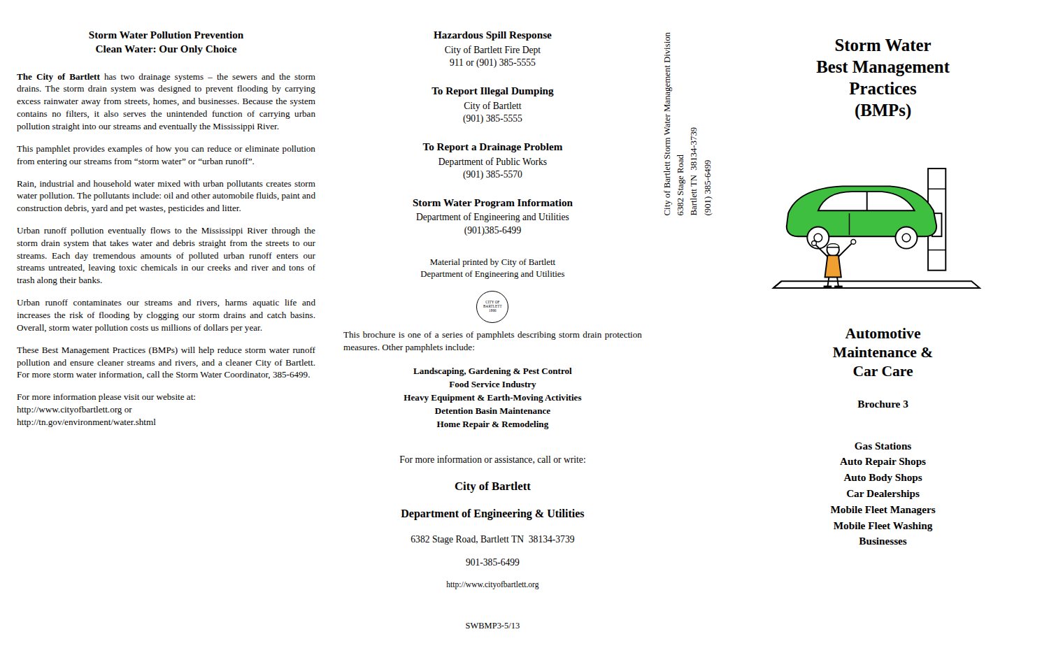Storm Water Pollution Prevention
Clean Water: Our Only Choice
The City of Bartlett has two drainage systems – the sewers and the storm drains. The storm drain system was designed to prevent flooding by carrying excess rainwater away from streets, homes, and businesses. Because the system contains no filters, it also serves the unintended function of carrying urban pollution straight into our streams and eventually the Mississippi River.
This pamphlet provides examples of how you can reduce or eliminate pollution from entering our streams from “storm water” or “urban runoff”.
Rain, industrial and household water mixed with urban pollutants creates storm water pollution. The pollutants include: oil and other automobile fluids, paint and construction debris, yard and pet wastes, pesticides and litter.
Urban runoff pollution eventually flows to the Mississippi River through the storm drain system that takes water and debris straight from the streets to our streams. Each day tremendous amounts of polluted urban runoff enters our streams untreated, leaving toxic chemicals in our creeks and river and tons of trash along their banks.
Urban runoff contaminates our streams and rivers, harms aquatic life and increases the risk of flooding by clogging our storm drains and catch basins. Overall, storm water pollution costs us millions of dollars per year.
These Best Management Practices (BMPs) will help reduce storm water runoff pollution and ensure cleaner streams and rivers, and a cleaner City of Bartlett. For more storm water information, call the Storm Water Coordinator, 385-6499.
For more information please visit our website at:
http://www.cityofbartlett.org or
http://tn.gov/environment/water.shtml
Hazardous Spill Response
City of Bartlett Fire Dept
911 or (901) 385-5555
To Report Illegal Dumping
City of Bartlett
(901) 385-5555
To Report a Drainage Problem
Department of Public Works
(901) 385-5570
Storm Water Program Information
Department of Engineering and Utilities
(901)385-6499
Material printed by City of Bartlett
Department of Engineering and Utilities
CITY OF BARTLETT
1866
This brochure is one of a series of pamphlets describing storm drain protection measures. Other pamphlets include:
Landscaping, Gardening & Pest Control
Food Service Industry
Heavy Equipment & Earth-Moving Activities
Detention Basin Maintenance
Home Repair & Remodeling
For more information or assistance, call or write:
City of Bartlett
Department of Engineering & Utilities
6382 Stage Road, Bartlett TN 38134-3739
901-385-6499
http://www.cityofbartlett.org
SWBMP3-5/13
City of Bartlett Storm Water Management Division
6382 Stage Road
Bartlett TN 38134-3739
(901) 385-6499
Storm Water
Best Management
Practices
(BMPs)
Mechanic servicing a green car on a hydraulic lift Line illustration of a green automobile raised on a two-post lift with a mechanic in orange coveralls working underneath.
Automotive
Maintenance &
Car Care
Brochure 3
Gas Stations
Auto Repair Shops
Auto Body Shops
Car Dealerships
Mobile Fleet Managers
Mobile Fleet Washing
Businesses